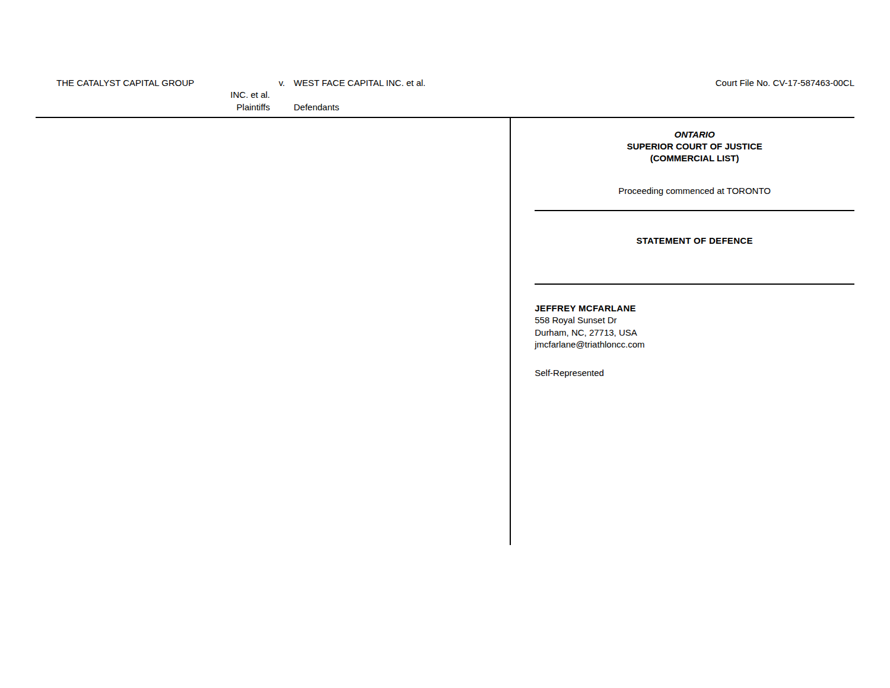THE CATALYST CAPITAL GROUP
INC. et al.
Plaintiffs
v.
WEST FACE CAPITAL INC. et al.
Defendants
Court File No. CV-17-587463-00CL
ONTARIO
SUPERIOR COURT OF JUSTICE
(COMMERCIAL LIST)
Proceeding commenced at TORONTO
STATEMENT OF DEFENCE
JEFFREY MCFARLANE
558 Royal Sunset Dr
Durham, NC, 27713, USA
jmcfarlane@triathloncc.com
Self-Represented